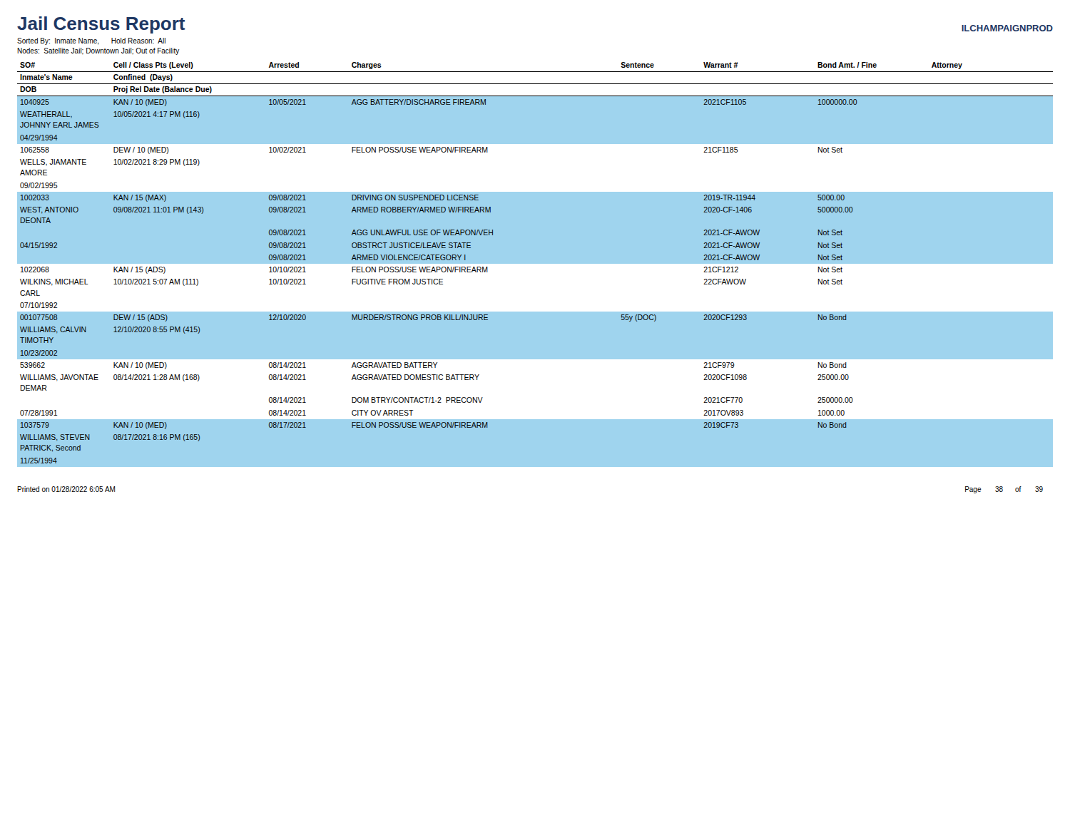ILCHAMPAIGNPROD
Jail Census Report
Sorted By: Inmate Name, Hold Reason: All
Nodes: Satellite Jail; Downtown Jail; Out of Facility
| SO# | Cell / Class Pts (Level) | Arrested | Charges | Sentence | Warrant # | Bond Amt. / Fine | Attorney |
| --- | --- | --- | --- | --- | --- | --- | --- |
| Inmate's Name | Confined (Days) | | | | | | |
| DOB | Proj Rel Date (Balance Due) | | | | | | |
| 1040925 | KAN / 10 (MED) | 10/05/2021 | AGG BATTERY/DISCHARGE FIREARM | | 2021CF1105 | 1000000.00 | |
| WEATHERALL, JOHNNY EARL JAMES | 10/05/2021 4:17 PM (116) | | | | | | |
| 04/29/1994 | | | | | | | |
| 1062558 | DEW / 10 (MED) | 10/02/2021 | FELON POSS/USE WEAPON/FIREARM | | 21CF1185 | Not Set | |
| WELLS, JIAMANTE AMORE | 10/02/2021 8:29 PM (119) | | | | | | |
| 09/02/1995 | | | | | | | |
| 1002033 | KAN / 15 (MAX) | 09/08/2021 | DRIVING ON SUSPENDED LICENSE | | 2019-TR-11944 | 5000.00 | |
| WEST, ANTONIO DEONTA | 09/08/2021 11:01 PM (143) | 09/08/2021 | ARMED ROBBERY/ARMED W/FIREARM | | 2020-CF-1406 | 500000.00 | |
| | | 09/08/2021 | AGG UNLAWFUL USE OF WEAPON/VEH | | 2021-CF-AWOW | Not Set | |
| 04/15/1992 | | 09/08/2021 | OBSTRCT JUSTICE/LEAVE STATE | | 2021-CF-AWOW | Not Set | |
| | | 09/08/2021 | ARMED VIOLENCE/CATEGORY I | | 2021-CF-AWOW | Not Set | |
| 1022068 | KAN / 15 (ADS) | 10/10/2021 | FELON POSS/USE WEAPON/FIREARM | | 21CF1212 | Not Set | |
| WILKINS, MICHAEL CARL | 10/10/2021 5:07 AM (111) | 10/10/2021 | FUGITIVE FROM JUSTICE | | 22CFAWOW | Not Set | |
| 07/10/1992 | | | | | | | |
| 001077508 | DEW / 15 (ADS) | 12/10/2020 | MURDER/STRONG PROB KILL/INJURE | 55y (DOC) | 2020CF1293 | No Bond | |
| WILLIAMS, CALVIN TIMOTHY | 12/10/2020 8:55 PM (415) | | | | | | |
| 10/23/2002 | | | | | | | |
| 539662 | KAN / 10 (MED) | 08/14/2021 | AGGRAVATED BATTERY | | 21CF979 | No Bond | |
| WILLIAMS, JAVONTAE DEMAR | 08/14/2021 1:28 AM (168) | 08/14/2021 | AGGRAVATED DOMESTIC BATTERY | | 2020CF1098 | 25000.00 | |
| | | 08/14/2021 | DOM BTRY/CONTACT/1-2 PRECONV | | 2021CF770 | 250000.00 | |
| 07/28/1991 | | 08/14/2021 | CITY OV ARREST | | 2017OV893 | 1000.00 | |
| 1037579 | KAN / 10 (MED) | 08/17/2021 | FELON POSS/USE WEAPON/FIREARM | | 2019CF73 | No Bond | |
| WILLIAMS, STEVEN PATRICK, Second | 08/17/2021 8:16 PM (165) | | | | | | |
| 11/25/1994 | | | | | | | |
Printed on 01/28/2022 6:05 AM Page 38 of 39